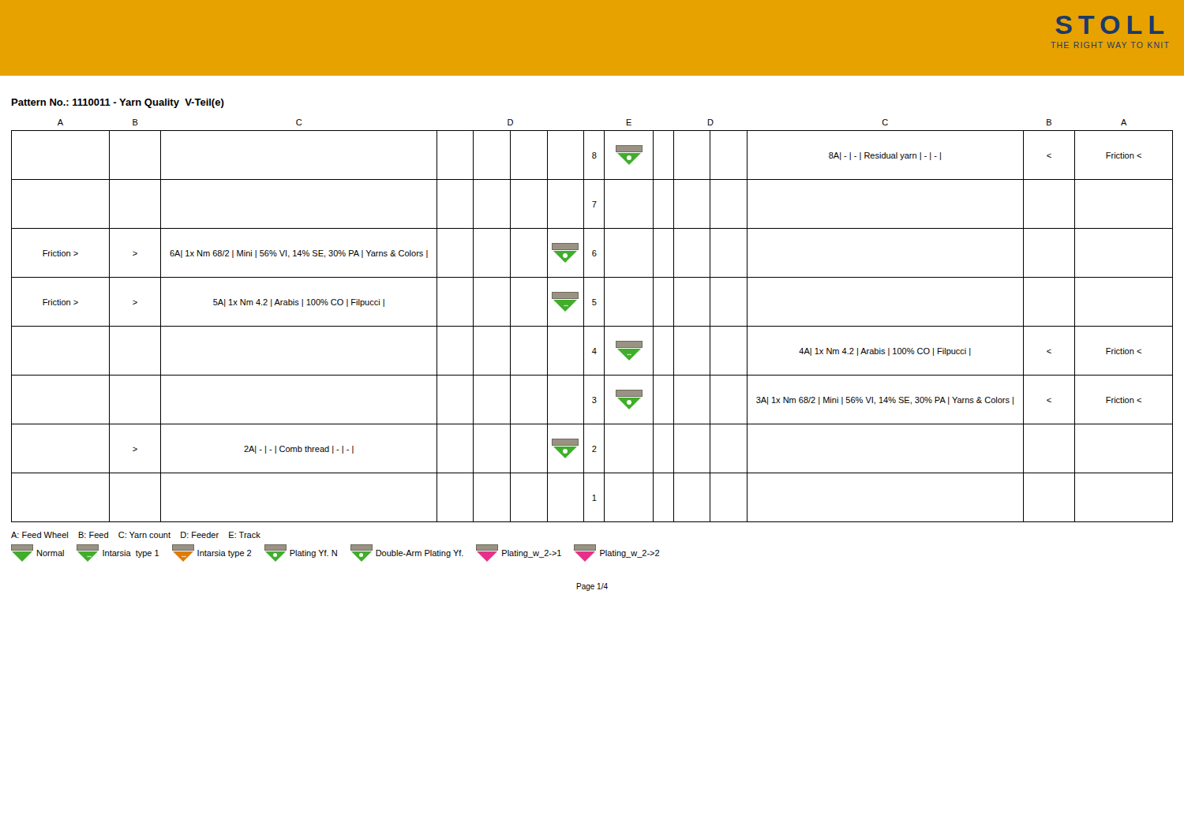STOLL
THE RIGHT WAY TO KNIT
Pattern No.: 1110011 - Yarn Quality V-Teil(e)
| A | B | C | D | E | D | C | B | A |
| --- | --- | --- | --- | --- | --- | --- | --- | --- |
| | | | | | | | 8 | | | | | 8A/ - / - / Residual yarn / - / - / | < | Friction < |
| | | | | | | | 7 | | | | | | | |
| Friction > | > | 6A/ 1x Nm 68/2 / Mini / 56% VI, 14% SE, 30% PA / Yarns & Colors / | | | | | 6 | | | | | | | |
| Friction > | > | 5A/ 1x Nm 4.2 / Arabis / 100% CO / Filpucci / | | | | ↔ | 5 | | | | | | | |
| | | | | | | | 4 | ↔ | | | | 4A/ 1x Nm 4.2 / Arabis / 100% CO / Filpucci / | < | Friction < |
| | | | | | | | 3 | | | | | 3A/ 1x Nm 68/2 / Mini / 56% VI, 14% SE, 30% PA / Yarns & Colors / | < | Friction < |
| | > | 2A/ - / - / Comb thread / - / - / | | | | | 2 | | | | | | | |
| | | | | | | | 1 | | | | | | | |
A: Feed Wheel B: Feed C: Yarn count D: Feeder E: Track
Normal ↔Intarsia type 1 ↔Intarsia type 2 Plating Yf. N Double-Arm Plating Yf. Plating_w_2->1 Plating_w_2->2
Page 1/4